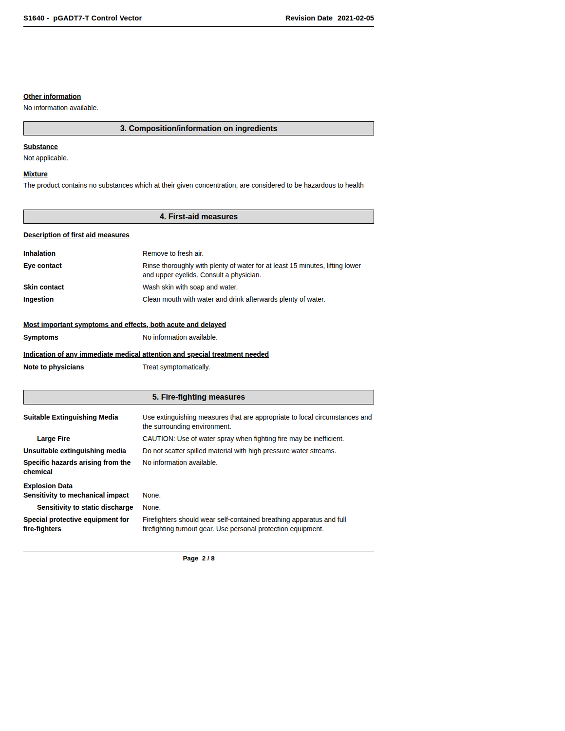S1640 - pGADT7-T Control Vector
Revision Date2021-02-05
Other information
No information available.
3. Composition/information on ingredients
Substance
Not applicable.
Mixture
The product contains no substances which at their given concentration, are considered to be hazardous to health
4. First-aid measures
Description of first aid measures
| Inhalation | Remove to fresh air. |
| Eye contact | Rinse thoroughly with plenty of water for at least 15 minutes, lifting lower and upper eyelids. Consult a physician. |
| Skin contact | Wash skin with soap and water. |
| Ingestion | Clean mouth with water and drink afterwards plenty of water. |
Most important symptoms and effects, both acute and delayed
| Symptoms | No information available. |
Indication of any immediate medical attention and special treatment needed
| Note to physicians | Treat symptomatically. |
5. Fire-fighting measures
| Suitable Extinguishing Media | Use extinguishing measures that are appropriate to local circumstances and the surrounding environment. |
| Large Fire | CAUTION: Use of water spray when fighting fire may be inefficient. |
| Unsuitable extinguishing media | Do not scatter spilled material with high pressure water streams. |
| Specific hazards arising from the chemical | No information available. |
| Explosion Data Sensitivity to mechanical impact | None. |
| Sensitivity to static discharge | None. |
| Special protective equipment for fire-fighters | Firefighters should wear self-contained breathing apparatus and full firefighting turnout gear. Use personal protection equipment. |
Page 2 / 8